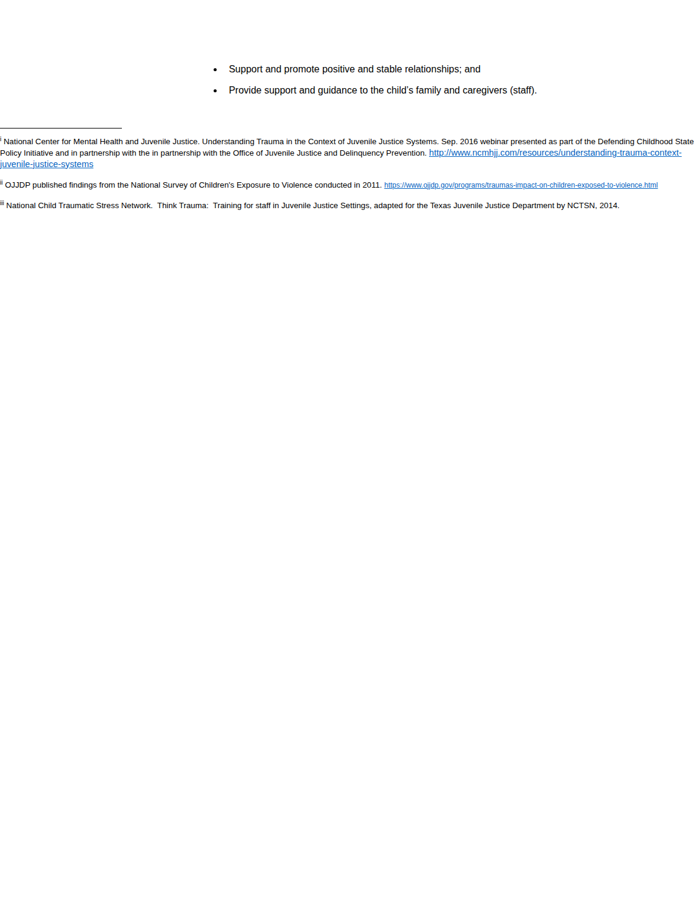Support and promote positive and stable relationships; and
Provide support and guidance to the child’s family and caregivers (staff).
i National Center for Mental Health and Juvenile Justice. Understanding Trauma in the Context of Juvenile Justice Systems. Sep. 2016 webinar presented as part of the Defending Childhood State Policy Initiative and in partnership with the in partnership with the Office of Juvenile Justice and Delinquency Prevention. http://www.ncmhjj.com/resources/understanding-trauma-context-juvenile-justice-systems
ii OJJDP published findings from the National Survey of Children's Exposure to Violence conducted in 2011. https://www.ojjdp.gov/programs/traumas-impact-on-children-exposed-to-violence.html
iii National Child Traumatic Stress Network. Think Trauma: Training for staff in Juvenile Justice Settings, adapted for the Texas Juvenile Justice Department by NCTSN, 2014.